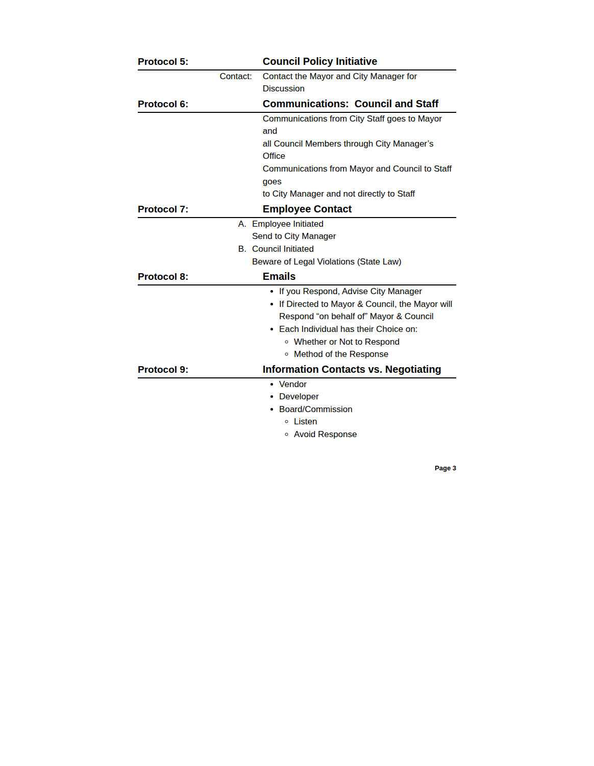Protocol 5:
Council Policy Initiative
Contact:
Contact the Mayor and City Manager for Discussion
Protocol 6:
Communications: Council and Staff
Communications from City Staff goes to Mayor and
all Council Members through City Manager’s Office
Communications from Mayor and Council to Staff goes
to City Manager and not directly to Staff
Protocol 7:
Employee Contact
A.
Employee Initiated
Send to City Manager
B.
Council Initiated
Beware of Legal Violations (State Law)
Protocol 8:
Emails
If you Respond, Advise City Manager
If Directed to Mayor & Council, the Mayor will Respond “on behalf of” Mayor & Council
Each Individual has their Choice on:
Whether or Not to Respond
Method of the Response
Protocol 9:
Information Contacts vs. Negotiating
Vendor
Developer
Board/Commission
Listen
Avoid Response
Page 3